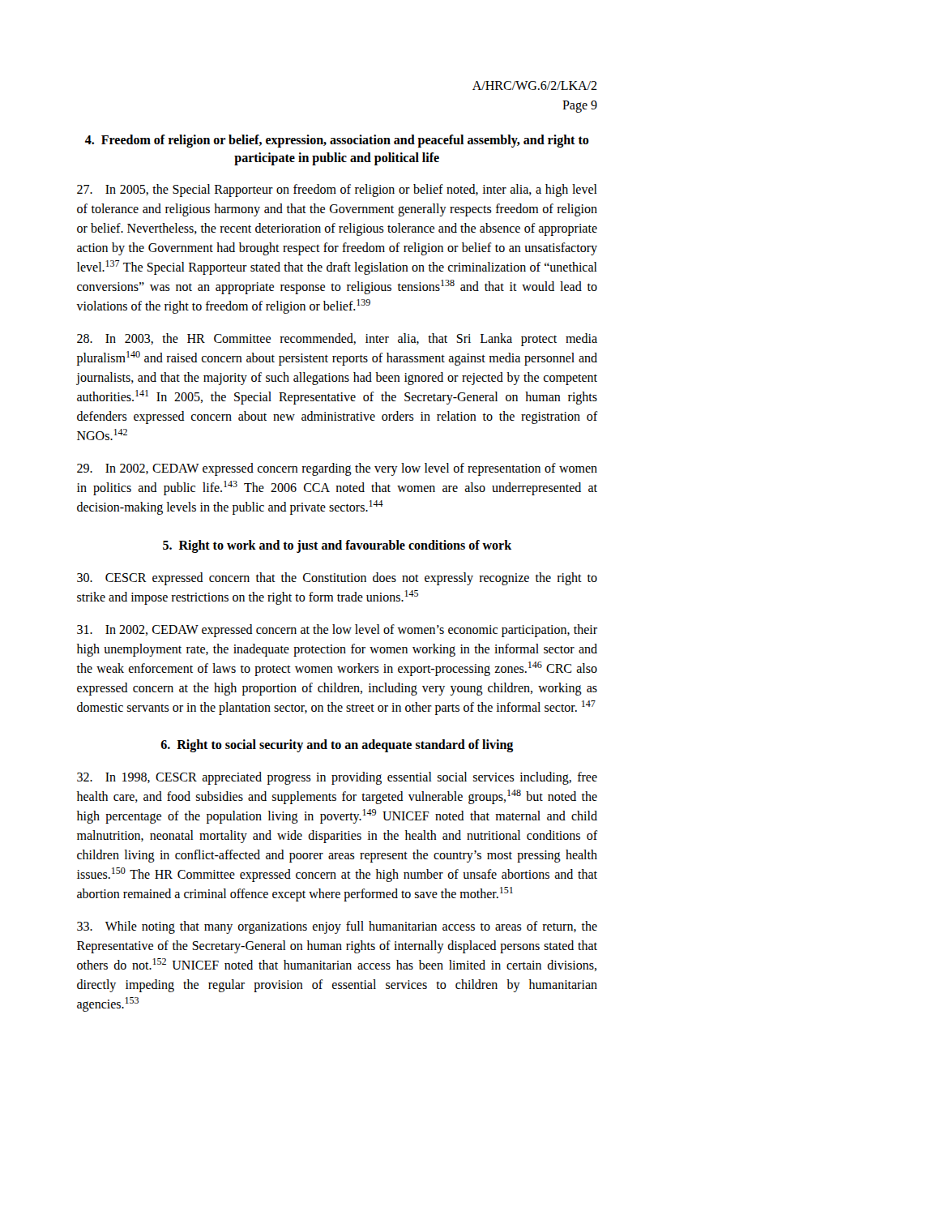A/HRC/WG.6/2/LKA/2
Page 9
4. Freedom of religion or belief, expression, association and peaceful assembly, and right to participate in public and political life
27. In 2005, the Special Rapporteur on freedom of religion or belief noted, inter alia, a high level of tolerance and religious harmony and that the Government generally respects freedom of religion or belief. Nevertheless, the recent deterioration of religious tolerance and the absence of appropriate action by the Government had brought respect for freedom of religion or belief to an unsatisfactory level.137 The Special Rapporteur stated that the draft legislation on the criminalization of “unethical conversions” was not an appropriate response to religious tensions138 and that it would lead to violations of the right to freedom of religion or belief.139
28. In 2003, the HR Committee recommended, inter alia, that Sri Lanka protect media pluralism140 and raised concern about persistent reports of harassment against media personnel and journalists, and that the majority of such allegations had been ignored or rejected by the competent authorities.141 In 2005, the Special Representative of the Secretary-General on human rights defenders expressed concern about new administrative orders in relation to the registration of NGOs.142
29. In 2002, CEDAW expressed concern regarding the very low level of representation of women in politics and public life.143 The 2006 CCA noted that women are also underrepresented at decision-making levels in the public and private sectors.144
5. Right to work and to just and favourable conditions of work
30. CESCR expressed concern that the Constitution does not expressly recognize the right to strike and impose restrictions on the right to form trade unions.145
31. In 2002, CEDAW expressed concern at the low level of women’s economic participation, their high unemployment rate, the inadequate protection for women working in the informal sector and the weak enforcement of laws to protect women workers in export-processing zones.146 CRC also expressed concern at the high proportion of children, including very young children, working as domestic servants or in the plantation sector, on the street or in other parts of the informal sector. 147
6. Right to social security and to an adequate standard of living
32. In 1998, CESCR appreciated progress in providing essential social services including, free health care, and food subsidies and supplements for targeted vulnerable groups,148 but noted the high percentage of the population living in poverty.149 UNICEF noted that maternal and child malnutrition, neonatal mortality and wide disparities in the health and nutritional conditions of children living in conflict-affected and poorer areas represent the country’s most pressing health issues.150 The HR Committee expressed concern at the high number of unsafe abortions and that abortion remained a criminal offence except where performed to save the mother.151
33. While noting that many organizations enjoy full humanitarian access to areas of return, the Representative of the Secretary-General on human rights of internally displaced persons stated that others do not.152 UNICEF noted that humanitarian access has been limited in certain divisions, directly impeding the regular provision of essential services to children by humanitarian agencies.153